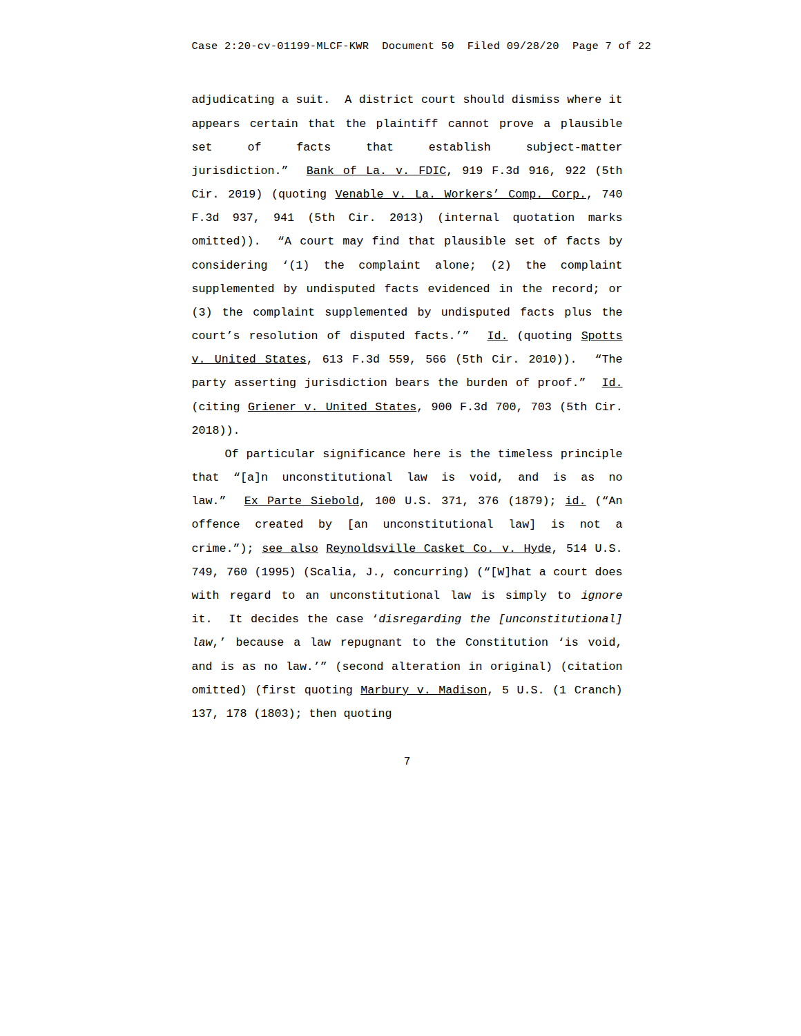Case 2:20-cv-01199-MLCF-KWR Document 50 Filed 09/28/20 Page 7 of 22
adjudicating a suit. A district court should dismiss where it appears certain that the plaintiff cannot prove a plausible set of facts that establish subject-matter jurisdiction.” Bank of La. v. FDIC, 919 F.3d 916, 922 (5th Cir. 2019) (quoting Venable v. La. Workers’ Comp. Corp., 740 F.3d 937, 941 (5th Cir. 2013) (internal quotation marks omitted)). “A court may find that plausible set of facts by considering ‘(1) the complaint alone; (2) the complaint supplemented by undisputed facts evidenced in the record; or (3) the complaint supplemented by undisputed facts plus the court’s resolution of disputed facts.’” Id. (quoting Spotts v. United States, 613 F.3d 559, 566 (5th Cir. 2010)). “The party asserting jurisdiction bears the burden of proof.” Id. (citing Griener v. United States, 900 F.3d 700, 703 (5th Cir. 2018)).
Of particular significance here is the timeless principle that “[a]n unconstitutional law is void, and is as no law.” Ex Parte Siebold, 100 U.S. 371, 376 (1879); id. (“An offence created by [an unconstitutional law] is not a crime.”); see also Reynoldsville Casket Co. v. Hyde, 514 U.S. 749, 760 (1995) (Scalia, J., concurring) (“[W]hat a court does with regard to an unconstitutional law is simply to ignore it. It decides the case ‘disregarding the [unconstitutional] law,’ because a law repugnant to the Constitution ‘is void, and is as no law.’” (second alteration in original) (citation omitted) (first quoting Marbury v. Madison, 5 U.S. (1 Cranch) 137, 178 (1803); then quoting
7